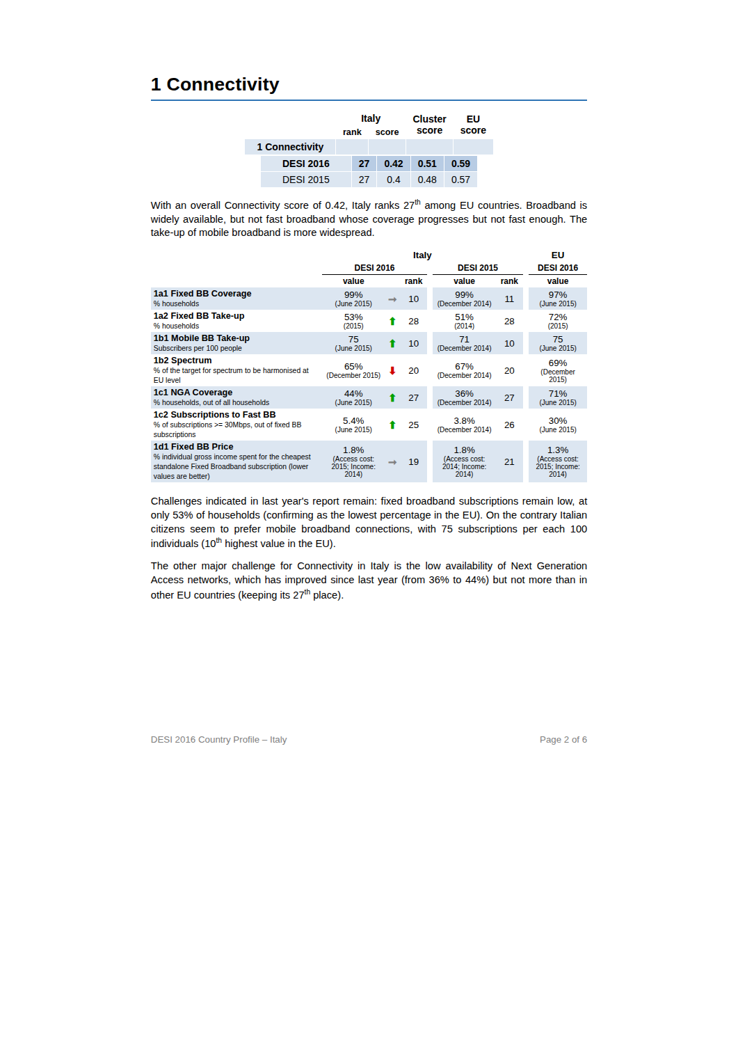1 Connectivity
| | Italy | Cluster score | EU score |
| --- | --- | --- | --- |
| rank | score |
| 1 Connectivity | | | | |
| DESI 2016 | 27 | 0.42 | 0.51 | 0.59 |
| DESI 2015 | 27 | 0.4 | 0.48 | 0.57 |
With an overall Connectivity score of 0.42, Italy ranks 27th among EU countries. Broadband is widely available, but not fast broadband whose coverage progresses but not fast enough. The take-up of mobile broadband is more widespread.
| | Italy | | EU |
| | DESI 2016 | | DESI 2015 | | DESI 2016 |
| | value | | rank | | value | rank | | value |
| 1a1 Fixed BB Coverage % households | 99% (June 2015) | ➞ | 10 | | 99% (December 2014) | 11 | | 97% (June 2015) |
| 1a2 Fixed BB Take-up % households | 53% (2015) | ⬆ | 28 | | 51% (2014) | 28 | | 72% (2015) |
| 1b1 Mobile BB Take-up Subscribers per 100 people | 75 (June 2015) | ⬆ | 10 | | 71 (December 2014) | 10 | | 75 (June 2015) |
| 1b2 Spectrum % of the target for spectrum to be harmonised at EU level | 65% (December 2015) | ⬇ | 20 | | 67% (December 2014) | 20 | | 69% (December 2015) |
| 1c1 NGA Coverage % households, out of all households | 44% (June 2015) | ⬆ | 27 | | 36% (December 2014) | 27 | | 71% (June 2015) |
| 1c2 Subscriptions to Fast BB % of subscriptions >= 30Mbps, out of fixed BB subscriptions | 5.4% (June 2015) | ⬆ | 25 | | 3.8% (December 2014) | 26 | | 30% (June 2015) |
| 1d1 Fixed BB Price % individual gross income spent for the cheapest standalone Fixed Broadband subscription (lower values are better) | 1.8% (Access cost: 2015; Income: 2014) | ➞ | 19 | | 1.8% (Access cost: 2014; Income: 2014) | 21 | | 1.3% (Access cost: 2015; Income: 2014) |
Challenges indicated in last year's report remain: fixed broadband subscriptions remain low, at only 53% of households (confirming as the lowest percentage in the EU). On the contrary Italian citizens seem to prefer mobile broadband connections, with 75 subscriptions per each 100 individuals (10th highest value in the EU).
The other major challenge for Connectivity in Italy is the low availability of Next Generation Access networks, which has improved since last year (from 36% to 44%) but not more than in other EU countries (keeping its 27th place).
DESI 2016 Country Profile – Italy Page 2 of 6